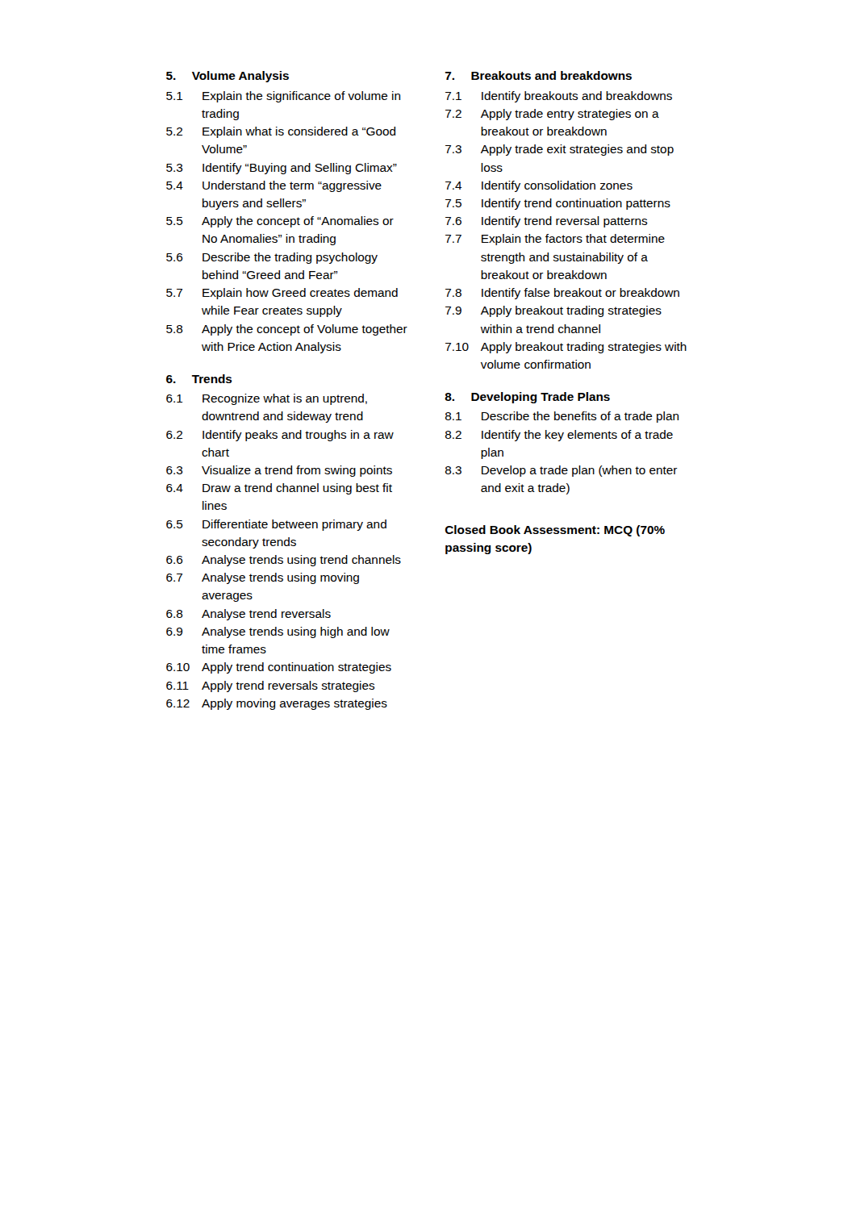5. Volume Analysis
5.1 Explain the significance of volume in trading
5.2 Explain what is considered a “Good Volume”
5.3 Identify “Buying and Selling Climax”
5.4 Understand the term “aggressive buyers and sellers”
5.5 Apply the concept of “Anomalies or No Anomalies” in trading
5.6 Describe the trading psychology behind “Greed and Fear”
5.7 Explain how Greed creates demand while Fear creates supply
5.8 Apply the concept of Volume together with Price Action Analysis
6. Trends
6.1 Recognize what is an uptrend, downtrend and sideway trend
6.2 Identify peaks and troughs in a raw chart
6.3 Visualize a trend from swing points
6.4 Draw a trend channel using best fit lines
6.5 Differentiate between primary and secondary trends
6.6 Analyse trends using trend channels
6.7 Analyse trends using moving averages
6.8 Analyse trend reversals
6.9 Analyse trends using high and low time frames
6.10 Apply trend continuation strategies
6.11 Apply trend reversals strategies
6.12 Apply moving averages strategies
7. Breakouts and breakdowns
7.1 Identify breakouts and breakdowns
7.2 Apply trade entry strategies on a breakout or breakdown
7.3 Apply trade exit strategies and stop loss
7.4 Identify consolidation zones
7.5 Identify trend continuation patterns
7.6 Identify trend reversal patterns
7.7 Explain the factors that determine strength and sustainability of a breakout or breakdown
7.8 Identify false breakout or breakdown
7.9 Apply breakout trading strategies within a trend channel
7.10 Apply breakout trading strategies with volume confirmation
8. Developing Trade Plans
8.1 Describe the benefits of a trade plan
8.2 Identify the key elements of a trade plan
8.3 Develop a trade plan (when to enter and exit a trade)
Closed Book Assessment: MCQ (70% passing score)